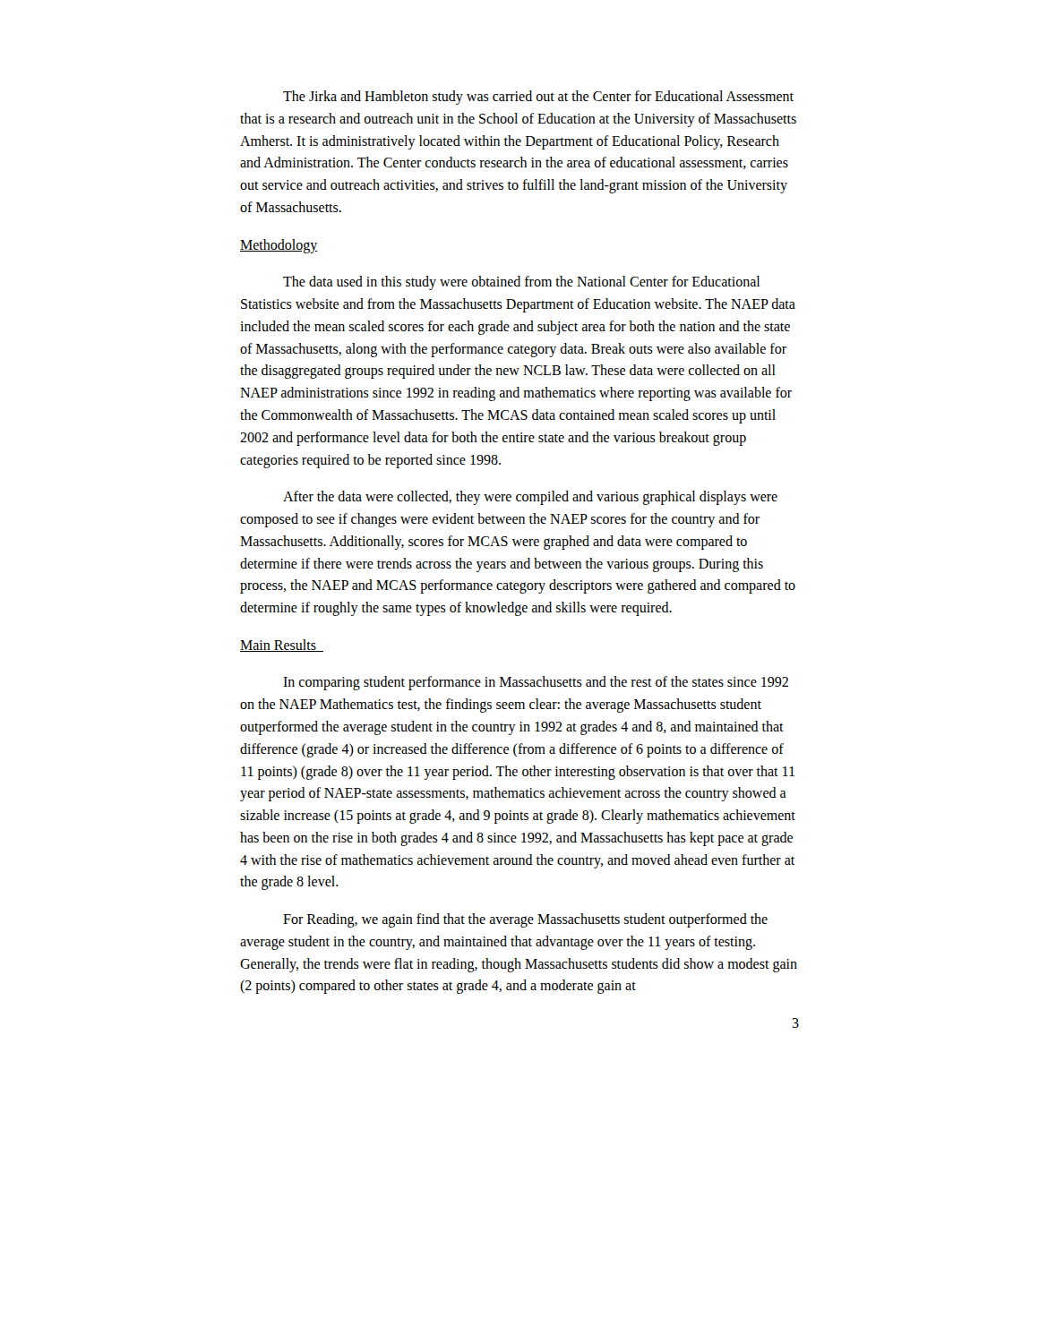The Jirka and Hambleton study was carried out at the Center for Educational Assessment that is a research and outreach unit in the School of Education at the University of Massachusetts Amherst. It is administratively located within the Department of Educational Policy, Research and Administration. The Center conducts research in the area of educational assessment, carries out service and outreach activities, and strives to fulfill the land-grant mission of the University of Massachusetts.
Methodology
The data used in this study were obtained from the National Center for Educational Statistics website and from the Massachusetts Department of Education website. The NAEP data included the mean scaled scores for each grade and subject area for both the nation and the state of Massachusetts, along with the performance category data. Break outs were also available for the disaggregated groups required under the new NCLB law. These data were collected on all NAEP administrations since 1992 in reading and mathematics where reporting was available for the Commonwealth of Massachusetts. The MCAS data contained mean scaled scores up until 2002 and performance level data for both the entire state and the various breakout group categories required to be reported since 1998.
After the data were collected, they were compiled and various graphical displays were composed to see if changes were evident between the NAEP scores for the country and for Massachusetts. Additionally, scores for MCAS were graphed and data were compared to determine if there were trends across the years and between the various groups. During this process, the NAEP and MCAS performance category descriptors were gathered and compared to determine if roughly the same types of knowledge and skills were required.
Main Results
In comparing student performance in Massachusetts and the rest of the states since 1992 on the NAEP Mathematics test, the findings seem clear: the average Massachusetts student outperformed the average student in the country in 1992 at grades 4 and 8, and maintained that difference (grade 4) or increased the difference (from a difference of 6 points to a difference of 11 points) (grade 8) over the 11 year period. The other interesting observation is that over that 11 year period of NAEP-state assessments, mathematics achievement across the country showed a sizable increase (15 points at grade 4, and 9 points at grade 8). Clearly mathematics achievement has been on the rise in both grades 4 and 8 since 1992, and Massachusetts has kept pace at grade 4 with the rise of mathematics achievement around the country, and moved ahead even further at the grade 8 level.
For Reading, we again find that the average Massachusetts student outperformed the average student in the country, and maintained that advantage over the 11 years of testing. Generally, the trends were flat in reading, though Massachusetts students did show a modest gain (2 points) compared to other states at grade 4, and a moderate gain at
3